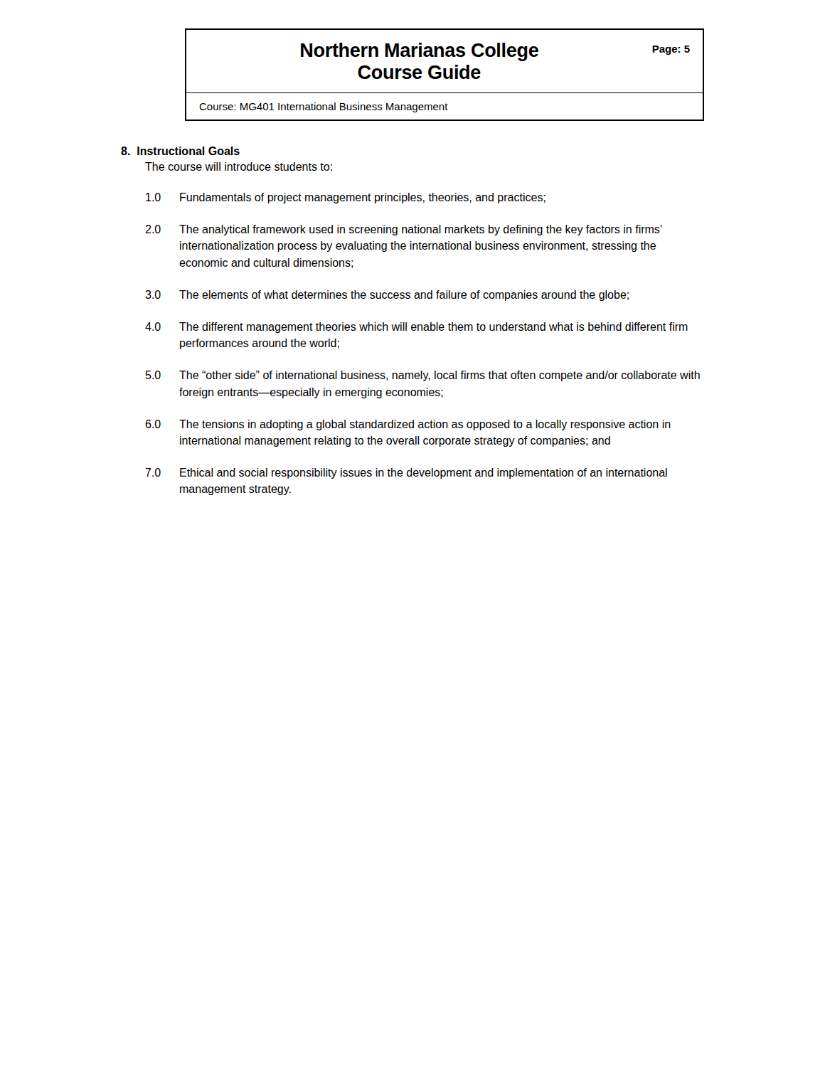Northern Marianas College
Course Guide
Page: 5
Course: MG401 International Business Management
8. Instructional Goals
The course will introduce students to:
1.0 Fundamentals of project management principles, theories, and practices;
2.0 The analytical framework used in screening national markets by defining the key factors in firms’ internationalization process by evaluating the international business environment, stressing the economic and cultural dimensions;
3.0 The elements of what determines the success and failure of companies around the globe;
4.0 The different management theories which will enable them to understand what is behind different firm performances around the world;
5.0 The “other side” of international business, namely, local firms that often compete and/or collaborate with foreign entrants—especially in emerging economies;
6.0 The tensions in adopting a global standardized action as opposed to a locally responsive action in international management relating to the overall corporate strategy of companies; and
7.0 Ethical and social responsibility issues in the development and implementation of an international management strategy.